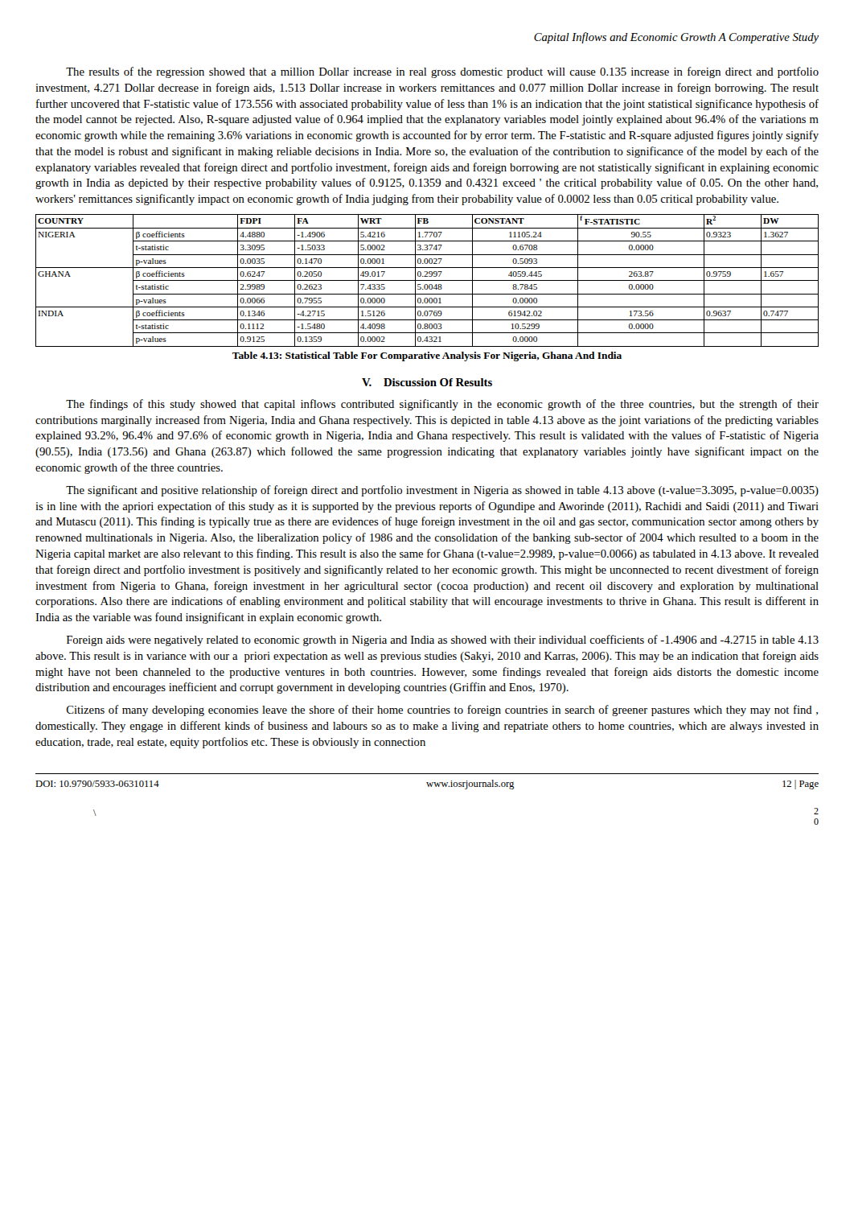Capital Inflows and Economic Growth A Comperative Study
The results of the regression showed that a million Dollar increase in real gross domestic product will cause 0.135 increase in foreign direct and portfolio investment, 4.271 Dollar decrease in foreign aids, 1.513 Dollar increase in workers remittances and 0.077 million Dollar increase in foreign borrowing. The result further uncovered that F-statistic value of 173.556 with associated probability value of less than 1% is an indication that the joint statistical significance hypothesis of the model cannot be rejected. Also, R-square adjusted value of 0.964 implied that the explanatory variables model jointly explained about 96.4% of the variations m economic growth while the remaining 3.6% variations in economic growth is accounted for by error term. The F-statistic and R-square adjusted figures jointly signify that the model is robust and significant in making reliable decisions in India. More so, the evaluation of the contribution to significance of the model by each of the explanatory variables revealed that foreign direct and portfolio investment, foreign aids and foreign borrowing are not statistically significant in explaining economic growth in India as depicted by their respective probability values of 0.9125, 0.1359 and 0.4321 exceed ' the critical probability value of 0.05. On the other hand, workers' remittances significantly impact on economic growth of India judging from their probability value of 0.0002 less than 0.05 critical probability value.
| COUNTRY | | FDPI | FA | WRT | FB | CONSTANT | f F-STATISTIC | R 2 | DW |
| --- | --- | --- | --- | --- | --- | --- | --- | --- | --- |
| NIGERIA | β coefficients | 4.4880 | -1.4906 | 5.4216 | 1.7707 | 11105.24 | 90.55 | 0.9323 | 1.3627 |
| t-statistic | 3.3095 | -1.5033 | 5.0002 | 3.3747 | 0.6708 | 0.0000 | | |
| p-values | 0.0035 | 0.1470 | 0.0001 | 0.0027 | 0.5093 | | | |
| GHANA | β coefficients | 0.6247 | 0.2050 | 49.017 | 0.2997 | 4059.445 | 263.87 | 0.9759 | 1.657 |
| t-statistic | 2.9989 | 0.2623 | 7.4335 | 5.0048 | 8.7845 | 0.0000 | | |
| p-values | 0.0066 | 0.7955 | 0.0000 | 0.0001 | 0.0000 | | | |
| INDIA | β coefficients | 0.1346 | -4.2715 | 1.5126 | 0.0769 | 61942.02 | 173.56 | 0.9637 | 0.7477 |
| t-statistic | 0.1112 | -1.5480 | 4.4098 | 0.8003 | 10.5299 | 0.0000 | | |
| p-values | 0.9125 | 0.1359 | 0.0002 | 0.4321 | 0.0000 | | | |
Table 4.13: Statistical Table For Comparative Analysis For Nigeria, Ghana And India
V. Discussion Of Results
The findings of this study showed that capital inflows contributed significantly in the economic growth of the three countries, but the strength of their contributions marginally increased from Nigeria, India and Ghana respectively. This is depicted in table 4.13 above as the joint variations of the predicting variables explained 93.2%, 96.4% and 97.6% of economic growth in Nigeria, India and Ghana respectively. This result is validated with the values of F-statistic of Nigeria (90.55), India (173.56) and Ghana (263.87) which followed the same progression indicating that explanatory variables jointly have significant impact on the economic growth of the three countries.
The significant and positive relationship of foreign direct and portfolio investment in Nigeria as showed in table 4.13 above (t-value=3.3095, p-value=0.0035) is in line with the apriori expectation of this study as it is supported by the previous reports of Ogundipe and Aworinde (2011), Rachidi and Saidi (2011) and Tiwari and Mutascu (2011). This finding is typically true as there are evidences of huge foreign investment in the oil and gas sector, communication sector among others by renowned multinationals in Nigeria. Also, the liberalization policy of 1986 and the consolidation of the banking sub-sector of 2004 which resulted to a boom in the Nigeria capital market are also relevant to this finding. This result is also the same for Ghana (t-value=2.9989, p-value=0.0066) as tabulated in 4.13 above. It revealed that foreign direct and portfolio investment is positively and significantly related to her economic growth. This might be unconnected to recent divestment of foreign investment from Nigeria to Ghana, foreign investment in her agricultural sector (cocoa production) and recent oil discovery and exploration by multinational corporations. Also there are indications of enabling environment and political stability that will encourage investments to thrive in Ghana. This result is different in India as the variable was found insignificant in explain economic growth.
Foreign aids were negatively related to economic growth in Nigeria and India as showed with their individual coefficients of -1.4906 and -4.2715 in table 4.13 above. This result is in variance with our a priori expectation as well as previous studies (Sakyi, 2010 and Karras, 2006). This may be an indication that foreign aids might have not been channeled to the productive ventures in both countries. However, some findings revealed that foreign aids distorts the domestic income distribution and encourages inefficient and corrupt government in developing countries (Griffin and Enos, 1970).
Citizens of many developing economies leave the shore of their home countries to foreign countries in search of greener pastures which they may not find , domestically. They engage in different kinds of business and labours so as to make a living and repatriate others to home countries, which are always invested in education, trade, real estate, equity portfolios etc. These is obviously in connection
DOI: 10.9790/5933-06310114 www.iosrjournals.org 12 | Page
\ 2
0